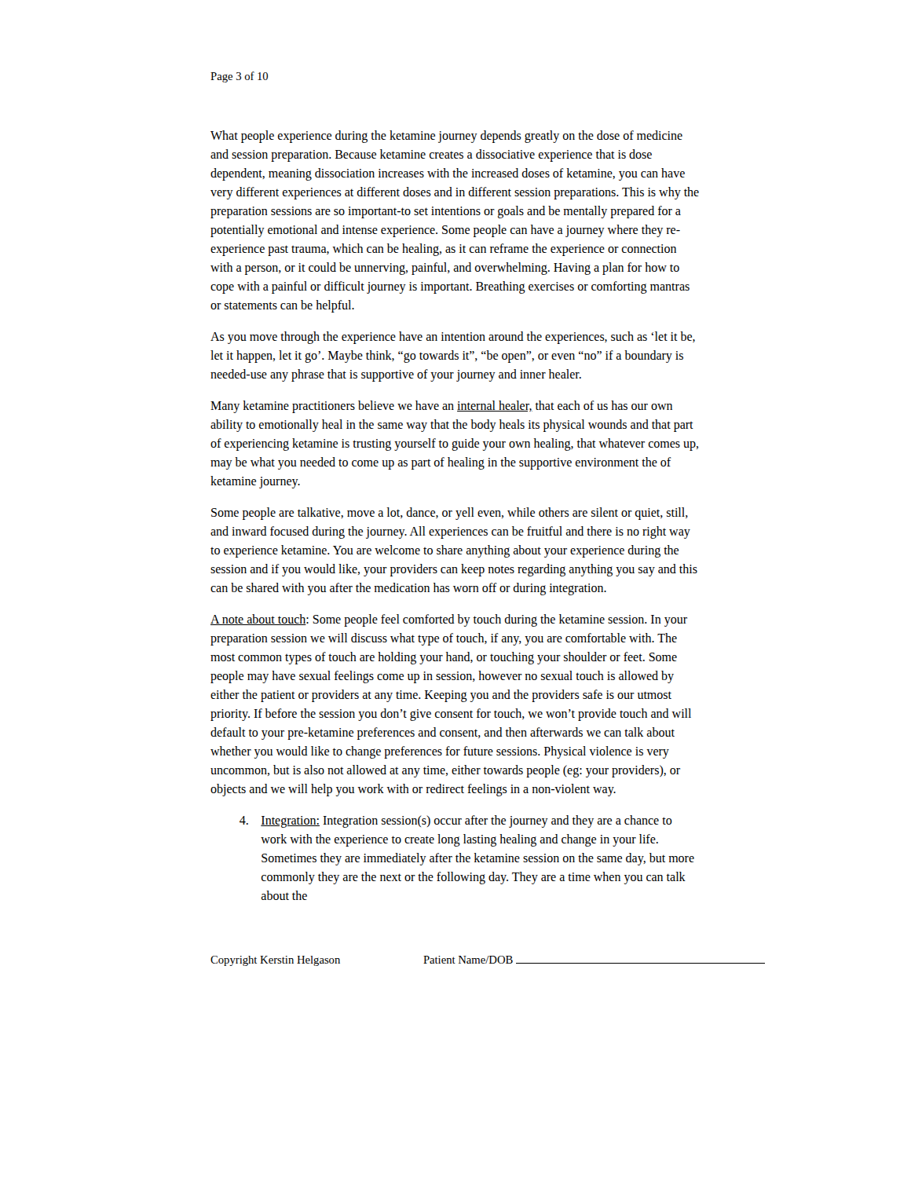Page 3 of 10
What people experience during the ketamine journey depends greatly on the dose of medicine and session preparation. Because ketamine creates a dissociative experience that is dose dependent, meaning dissociation increases with the increased doses of ketamine, you can have very different experiences at different doses and in different session preparations. This is why the preparation sessions are so important-to set intentions or goals and be mentally prepared for a potentially emotional and intense experience. Some people can have a journey where they re-experience past trauma, which can be healing, as it can reframe the experience or connection with a person, or it could be unnerving, painful, and overwhelming. Having a plan for how to cope with a painful or difficult journey is important. Breathing exercises or comforting mantras or statements can be helpful.
As you move through the experience have an intention around the experiences, such as ‘let it be, let it happen, let it go’. Maybe think, “go towards it”, “be open”, or even “no” if a boundary is needed-use any phrase that is supportive of your journey and inner healer.
Many ketamine practitioners believe we have an internal healer, that each of us has our own ability to emotionally heal in the same way that the body heals its physical wounds and that part of experiencing ketamine is trusting yourself to guide your own healing, that whatever comes up, may be what you needed to come up as part of healing in the supportive environment the of ketamine journey.
Some people are talkative, move a lot, dance, or yell even, while others are silent or quiet, still, and inward focused during the journey. All experiences can be fruitful and there is no right way to experience ketamine. You are welcome to share anything about your experience during the session and if you would like, your providers can keep notes regarding anything you say and this can be shared with you after the medication has worn off or during integration.
A note about touch: Some people feel comforted by touch during the ketamine session. In your preparation session we will discuss what type of touch, if any, you are comfortable with. The most common types of touch are holding your hand, or touching your shoulder or feet. Some people may have sexual feelings come up in session, however no sexual touch is allowed by either the patient or providers at any time. Keeping you and the providers safe is our utmost priority. If before the session you don’t give consent for touch, we won’t provide touch and will default to your pre-ketamine preferences and consent, and then afterwards we can talk about whether you would like to change preferences for future sessions. Physical violence is very uncommon, but is also not allowed at any time, either towards people (eg: your providers), or objects and we will help you work with or redirect feelings in a non-violent way.
Integration: Integration session(s) occur after the journey and they are a chance to work with the experience to create long lasting healing and change in your life. Sometimes they are immediately after the ketamine session on the same day, but more commonly they are the next or the following day. They are a time when you can talk about the
Copyright Kerstin Helgason Patient Name/DOB